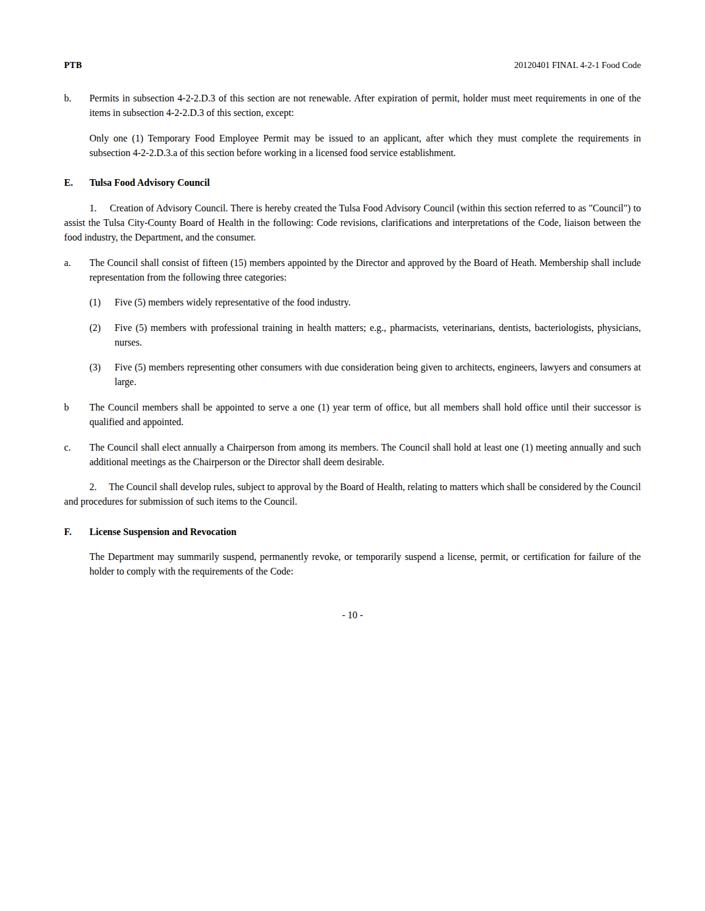PTB 20120401 FINAL 4-2-1 Food Code
b. Permits in subsection 4-2-2.D.3 of this section are not renewable. After expiration of permit, holder must meet requirements in one of the items in subsection 4-2-2.D.3 of this section, except:
Only one (1) Temporary Food Employee Permit may be issued to an applicant, after which they must complete the requirements in subsection 4-2-2.D.3.a of this section before working in a licensed food service establishment.
E. Tulsa Food Advisory Council
1. Creation of Advisory Council. There is hereby created the Tulsa Food Advisory Council (within this section referred to as "Council") to assist the Tulsa City-County Board of Health in the following: Code revisions, clarifications and interpretations of the Code, liaison between the food industry, the Department, and the consumer.
a. The Council shall consist of fifteen (15) members appointed by the Director and approved by the Board of Heath. Membership shall include representation from the following three categories:
(1) Five (5) members widely representative of the food industry.
(2) Five (5) members with professional training in health matters; e.g., pharmacists, veterinarians, dentists, bacteriologists, physicians, nurses.
(3) Five (5) members representing other consumers with due consideration being given to architects, engineers, lawyers and consumers at large.
b The Council members shall be appointed to serve a one (1) year term of office, but all members shall hold office until their successor is qualified and appointed.
c. The Council shall elect annually a Chairperson from among its members. The Council shall hold at least one (1) meeting annually and such additional meetings as the Chairperson or the Director shall deem desirable.
2. The Council shall develop rules, subject to approval by the Board of Health, relating to matters which shall be considered by the Council and procedures for submission of such items to the Council.
F. License Suspension and Revocation
The Department may summarily suspend, permanently revoke, or temporarily suspend a license, permit, or certification for failure of the holder to comply with the requirements of the Code:
- 10 -